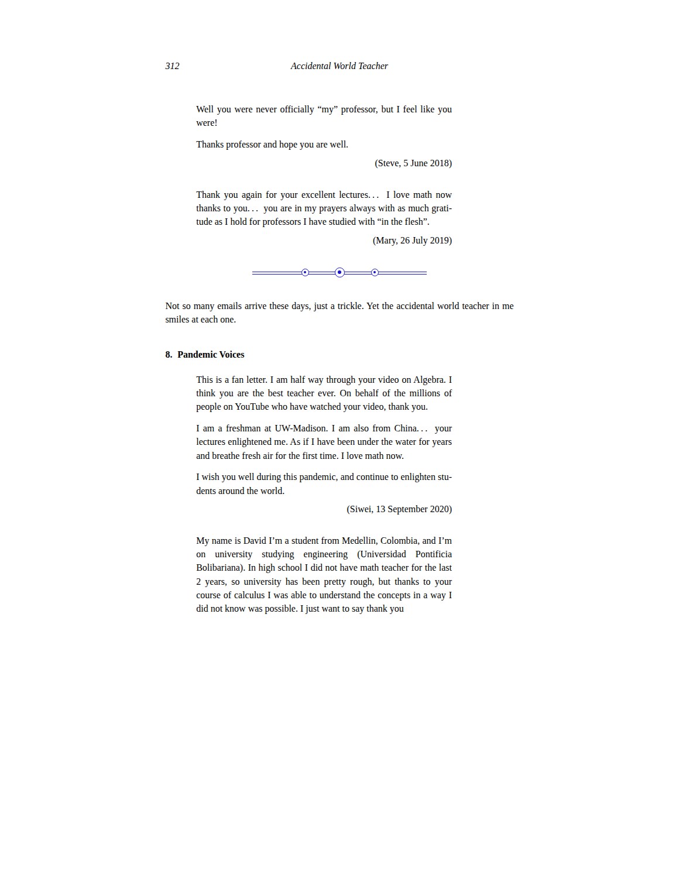312 Accidental World Teacher
Well you were never officially “my” professor, but I feel like you were!
Thanks professor and hope you are well.
(Steve, 5 June 2018)
Thank you again for your excellent lectures. . . I love math now thanks to you. . . you are in my prayers always with as much gratitude as I hold for professors I have studied with “in the flesh”.
(Mary, 26 July 2019)
Not so many emails arrive these days, just a trickle. Yet the accidental world teacher in me smiles at each one.
8. Pandemic Voices
This is a fan letter. I am half way through your video on Algebra. I think you are the best teacher ever. On behalf of the millions of people on YouTube who have watched your video, thank you.
I am a freshman at UW-Madison. I am also from China. . . your lectures enlightened me. As if I have been under the water for years and breathe fresh air for the first time. I love math now.
I wish you well during this pandemic, and continue to enlighten students around the world.
(Siwei, 13 September 2020)
My name is David I’m a student from Medellin, Colombia, and I’m on university studying engineering (Universidad Pontificia Bolibariana). In high school I did not have math teacher for the last 2 years, so university has been pretty rough, but thanks to your course of calculus I was able to understand the concepts in a way I did not know was possible. I just want to say thank you